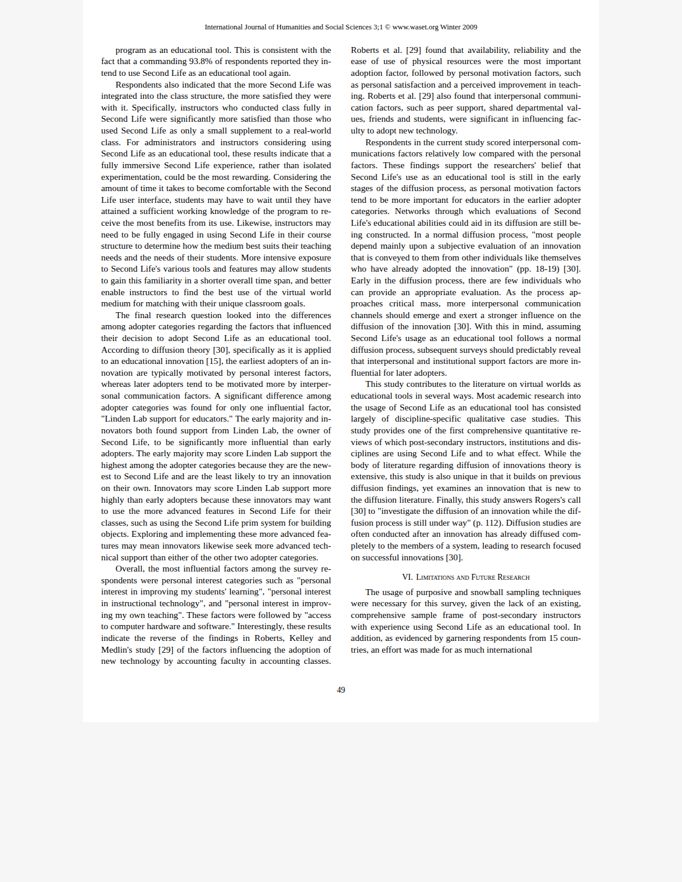International Journal of Humanities and Social Sciences 3;1 © www.waset.org Winter 2009
program as an educational tool. This is consistent with the fact that a commanding 93.8% of respondents reported they intend to use Second Life as an educational tool again.
Respondents also indicated that the more Second Life was integrated into the class structure, the more satisfied they were with it. Specifically, instructors who conducted class fully in Second Life were significantly more satisfied than those who used Second Life as only a small supplement to a real-world class. For administrators and instructors considering using Second Life as an educational tool, these results indicate that a fully immersive Second Life experience, rather than isolated experimentation, could be the most rewarding. Considering the amount of time it takes to become comfortable with the Second Life user interface, students may have to wait until they have attained a sufficient working knowledge of the program to receive the most benefits from its use. Likewise, instructors may need to be fully engaged in using Second Life in their course structure to determine how the medium best suits their teaching needs and the needs of their students. More intensive exposure to Second Life's various tools and features may allow students to gain this familiarity in a shorter overall time span, and better enable instructors to find the best use of the virtual world medium for matching with their unique classroom goals.
The final research question looked into the differences among adopter categories regarding the factors that influenced their decision to adopt Second Life as an educational tool. According to diffusion theory [30], specifically as it is applied to an educational innovation [15], the earliest adopters of an innovation are typically motivated by personal interest factors, whereas later adopters tend to be motivated more by interpersonal communication factors. A significant difference among adopter categories was found for only one influential factor, "Linden Lab support for educators." The early majority and innovators both found support from Linden Lab, the owner of Second Life, to be significantly more influential than early adopters. The early majority may score Linden Lab support the highest among the adopter categories because they are the newest to Second Life and are the least likely to try an innovation on their own. Innovators may score Linden Lab support more highly than early adopters because these innovators may want to use the more advanced features in Second Life for their classes, such as using the Second Life prim system for building objects. Exploring and implementing these more advanced features may mean innovators likewise seek more advanced technical support than either of the other two adopter categories.
Overall, the most influential factors among the survey respondents were personal interest categories such as "personal interest in improving my students' learning", "personal interest in instructional technology", and "personal interest in improving my own teaching". These factors were followed by "access to computer hardware and software." Interestingly, these results indicate the reverse of the findings in Roberts, Kelley and Medlin's study [29] of the factors influencing the adoption of new technology by accounting faculty in accounting classes. Roberts et al. [29] found that availability, reliability and the ease of use of physical resources were the most important adoption factor, followed by personal motivation factors, such as personal satisfaction and a perceived improvement in teaching. Roberts et al. [29] also found that interpersonal communication factors, such as peer support, shared departmental values, friends and students, were significant in influencing faculty to adopt new technology.
Respondents in the current study scored interpersonal communications factors relatively low compared with the personal factors. These findings support the researchers' belief that Second Life's use as an educational tool is still in the early stages of the diffusion process, as personal motivation factors tend to be more important for educators in the earlier adopter categories. Networks through which evaluations of Second Life's educational abilities could aid in its diffusion are still being constructed. In a normal diffusion process, "most people depend mainly upon a subjective evaluation of an innovation that is conveyed to them from other individuals like themselves who have already adopted the innovation" (pp. 18-19) [30]. Early in the diffusion process, there are few individuals who can provide an appropriate evaluation. As the process approaches critical mass, more interpersonal communication channels should emerge and exert a stronger influence on the diffusion of the innovation [30]. With this in mind, assuming Second Life's usage as an educational tool follows a normal diffusion process, subsequent surveys should predictably reveal that interpersonal and institutional support factors are more influential for later adopters.
This study contributes to the literature on virtual worlds as educational tools in several ways. Most academic research into the usage of Second Life as an educational tool has consisted largely of discipline-specific qualitative case studies. This study provides one of the first comprehensive quantitative reviews of which post-secondary instructors, institutions and disciplines are using Second Life and to what effect. While the body of literature regarding diffusion of innovations theory is extensive, this study is also unique in that it builds on previous diffusion findings, yet examines an innovation that is new to the diffusion literature. Finally, this study answers Rogers's call [30] to "investigate the diffusion of an innovation while the diffusion process is still under way" (p. 112). Diffusion studies are often conducted after an innovation has already diffused completely to the members of a system, leading to research focused on successful innovations [30].
VI. Limitations and Future Research
The usage of purposive and snowball sampling techniques were necessary for this survey, given the lack of an existing, comprehensive sample frame of post-secondary instructors with experience using Second Life as an educational tool. In addition, as evidenced by garnering respondents from 15 countries, an effort was made for as much international
49